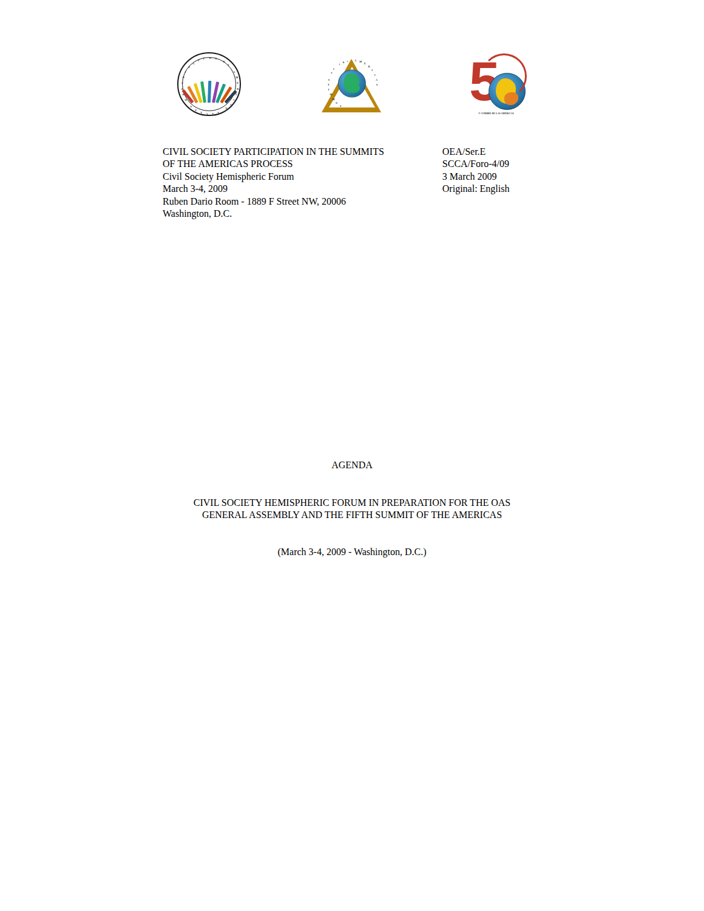O R G A N I Z A T I O N O F A M E R I C A N S T A T E S
S U M M I T S o f t h e A M E R I C A S
5
V CUMBRE DE LAS AMÉRICAS
CIVIL SOCIETY PARTICIPATION IN THE SUMMITS
OF THE AMERICAS PROCESS
Civil Society Hemispheric Forum
March 3-4, 2009
Ruben Dario Room - 1889 F Street NW, 20006
Washington, D.C.
OEA/Ser.E
SCCA/Foro-4/09
3 March 2009
Original: English
AGENDA
CIVIL SOCIETY HEMISPHERIC FORUM IN PREPARATION FOR THE OAS GENERAL ASSEMBLY AND THE FIFTH SUMMIT OF THE AMERICAS
(March 3-4, 2009 - Washington, D.C.)